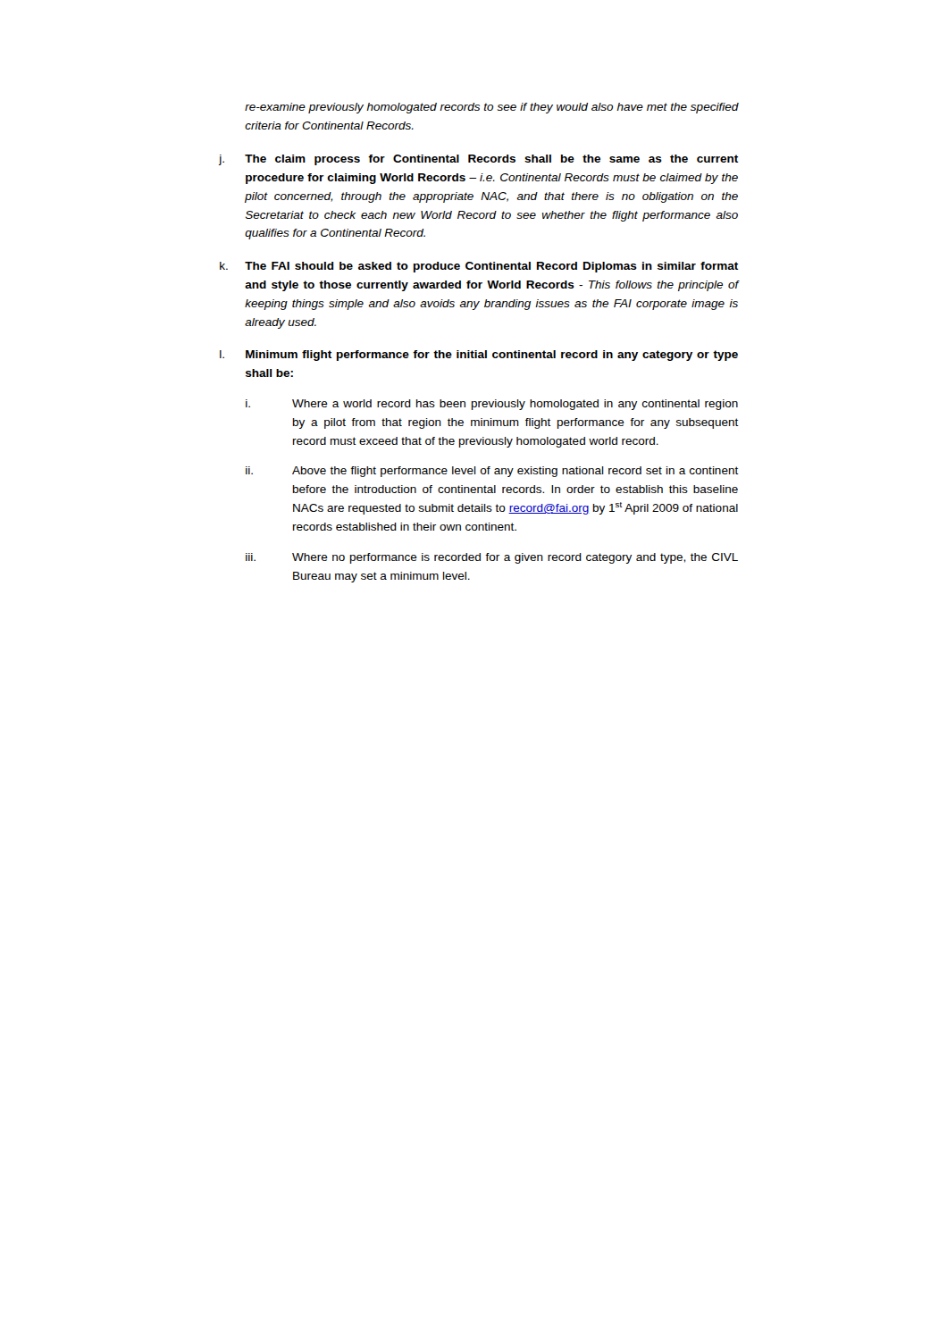re-examine previously homologated records to see if they would also have met the specified criteria for Continental Records.
j. The claim process for Continental Records shall be the same as the current procedure for claiming World Records – i.e. Continental Records must be claimed by the pilot concerned, through the appropriate NAC, and that there is no obligation on the Secretariat to check each new World Record to see whether the flight performance also qualifies for a Continental Record.
k. The FAI should be asked to produce Continental Record Diplomas in similar format and style to those currently awarded for World Records - This follows the principle of keeping things simple and also avoids any branding issues as the FAI corporate image is already used.
l. Minimum flight performance for the initial continental record in any category or type shall be:
i. Where a world record has been previously homologated in any continental region by a pilot from that region the minimum flight performance for any subsequent record must exceed that of the previously homologated world record.
ii. Above the flight performance level of any existing national record set in a continent before the introduction of continental records. In order to establish this baseline NACs are requested to submit details to record@fai.org by 1st April 2009 of national records established in their own continent.
iii. Where no performance is recorded for a given record category and type, the CIVL Bureau may set a minimum level.